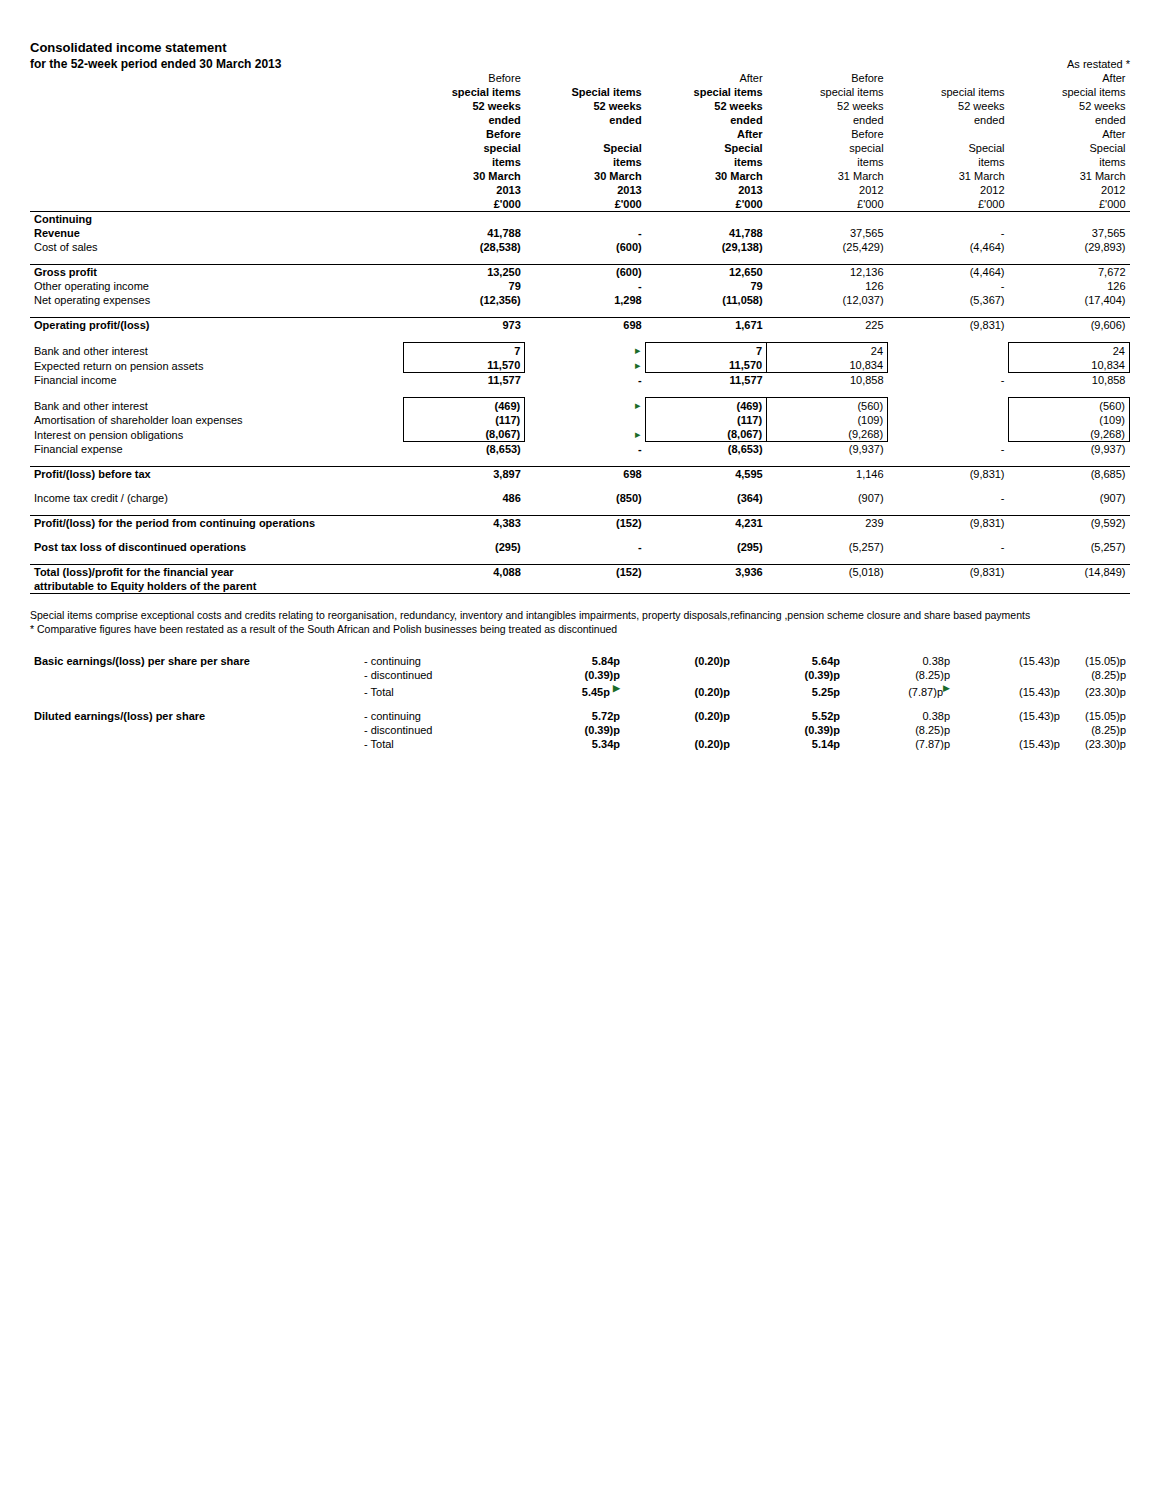Consolidated income statement
| for the 52-week period ended 30 March 2013 | As restated * |
| | Before | | After | Before | | After |
| | special items | Special items | special items | special items | special items | special items |
| | 52 weeks | 52 weeks | 52 weeks | 52 weeks | 52 weeks | 52 weeks |
| | ended | ended | ended | ended | ended | ended |
| | Before | | After | Before | | After |
| | special | Special | Special | special | Special | Special |
| | items | items | items | items | items | items |
| | 30 March | 30 March | 30 March | 31 March | 31 March | 31 March |
| | 2013 | 2013 | 2013 | 2012 | 2012 | 2012 |
| | £'000 | £'000 | £'000 | £'000 | £'000 | £'000 |
| Continuing | |
| Revenue | 41,788 | - | 41,788 | 37,565 | - | 37,565 |
| Cost of sales | (28,538) | (600) | (29,138) | (25,429) | (4,464) | (29,893) |
| Gross profit | 13,250 | (600) | 12,650 | 12,136 | (4,464) | 7,672 |
| Other operating income | 79 | - | 79 | 126 | - | 126 |
| Net operating expenses | (12,356) | 1,298 | (11,058) | (12,037) | (5,367) | (17,404) |
| Operating profit/(loss) | 973 | 698 | 1,671 | 225 | (9,831) | (9,606) |
| Bank and other interest | 7 | ▸ | 7 | 24 | | 24 |
| Expected return on pension assets | 11,570 | ▸ | 11,570 | 10,834 | | 10,834 |
| Financial income | 11,577 | - | 11,577 | 10,858 | - | 10,858 |
| Bank and other interest | (469) | ▸ | (469) | (560) | | (560) |
| Amortisation of shareholder loan expenses | (117) | | (117) | (109) | | (109) |
| Interest on pension obligations | (8,067) | ▸ | (8,067) | (9,268) | | (9,268) |
| Financial expense | (8,653) | - | (8,653) | (9,937) | - | (9,937) |
| Profit/(loss) before tax | 3,897 | 698 | 4,595 | 1,146 | (9,831) | (8,685) |
| Income tax credit / (charge) | 486 | (850) | (364) | (907) | - | (907) |
| Profit/(loss) for the period from continuing operations | 4,383 | (152) | 4,231 | 239 | (9,831) | (9,592) |
| Post tax loss of discontinued operations | (295) | - | (295) | (5,257) | - | (5,257) |
| Total (loss)/profit for the financial year | 4,088 | (152) | 3,936 | (5,018) | (9,831) | (14,849) |
| attributable to Equity holders of the parent | |
Special items comprise exceptional costs and credits relating to reorganisation, redundancy, inventory and intangibles impairments, property disposals,refinancing ,pension scheme closure and share based payments
* Comparative figures have been restated as a result of the South African and Polish businesses being treated as discontinued
| Basic earnings/(loss) per share per share | - continuing | 5.84p | (0.20)p | 5.64p | 0.38p | (15.43)p | (15.05)p |
| | - discontinued | (0.39)p | | (0.39)p | (8.25)p | | (8.25)p |
| | - Total | 5.45p ▶ | (0.20)p | 5.25p | (7.87)p ▶ | (15.43)p | (23.30)p |
| Diluted earnings/(loss) per share | - continuing | 5.72p | (0.20)p | 5.52p | 0.38p | (15.43)p | (15.05)p |
| | - discontinued | (0.39)p | | (0.39)p | (8.25)p | | (8.25)p |
| | - Total | 5.34p | (0.20)p | 5.14p | (7.87)p | (15.43)p | (23.30)p |